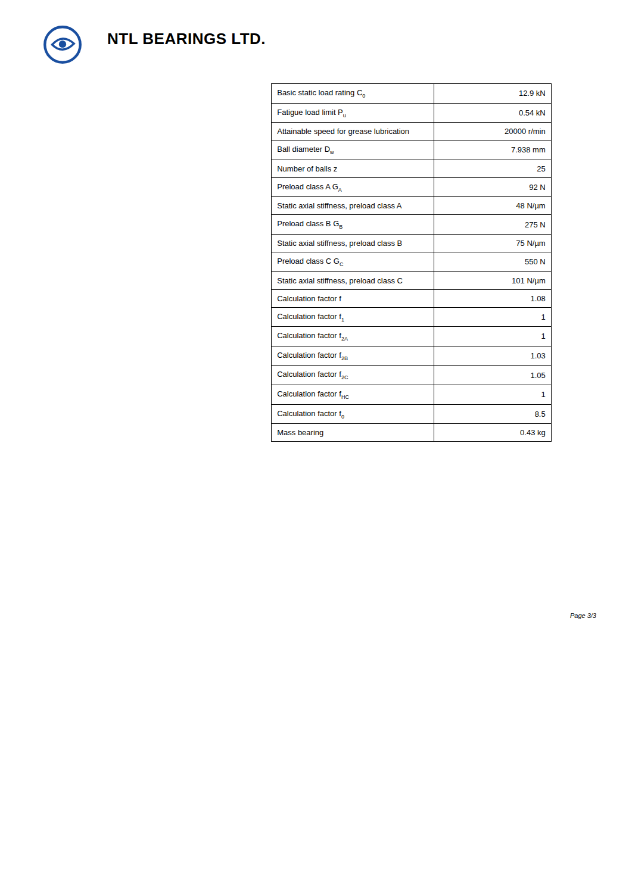NTL BEARINGS LTD.
| Basic static load rating C 0 | 12.9 kN |
| Fatigue load limit P u | 0.54 kN |
| Attainable speed for grease lubrication | 20000 r/min |
| Ball diameter D w | 7.938 mm |
| Number of balls z | 25 |
| Preload class A G A | 92 N |
| Static axial stiffness, preload class A | 48 N/µm |
| Preload class B G B | 275 N |
| Static axial stiffness, preload class B | 75 N/µm |
| Preload class C G C | 550 N |
| Static axial stiffness, preload class C | 101 N/µm |
| Calculation factor f | 1.08 |
| Calculation factor f 1 | 1 |
| Calculation factor f 2A | 1 |
| Calculation factor f 2B | 1.03 |
| Calculation factor f 2C | 1.05 |
| Calculation factor f HC | 1 |
| Calculation factor f 0 | 8.5 |
| Mass bearing | 0.43 kg |
Page 3/3